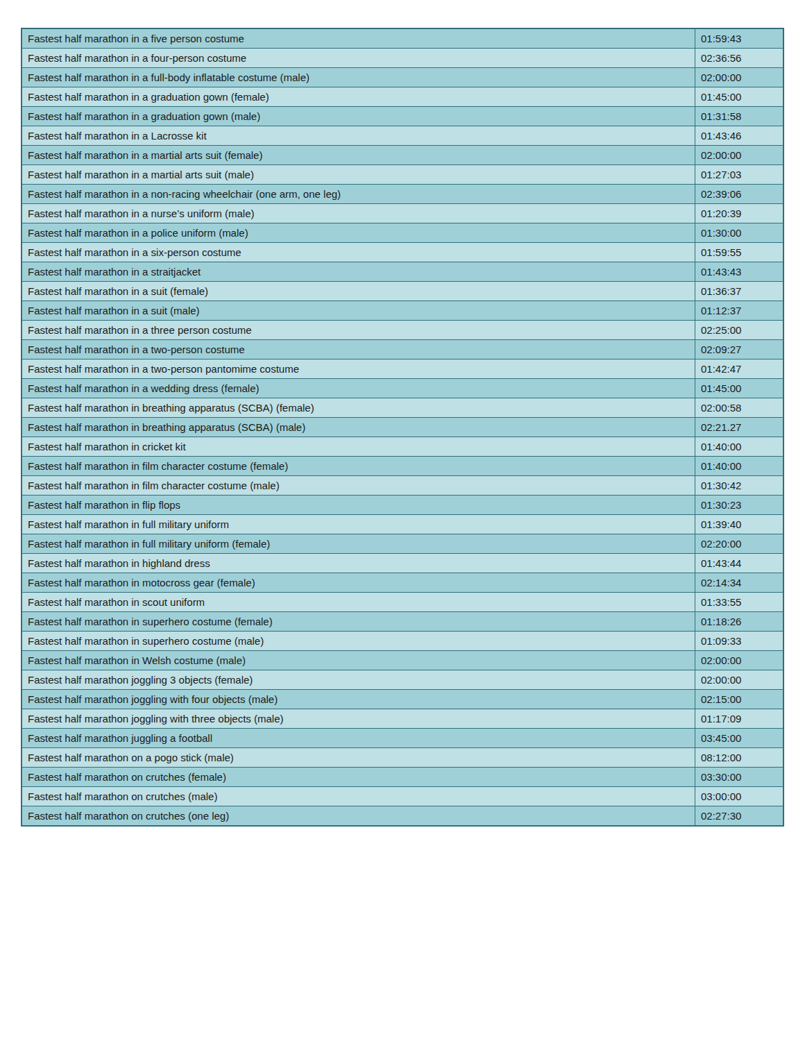| Fastest half marathon in a five person costume | 01:59:43 |
| Fastest half marathon in a four-person costume | 02:36:56 |
| Fastest half marathon in a full-body inflatable costume (male) | 02:00:00 |
| Fastest half marathon in a graduation gown (female) | 01:45:00 |
| Fastest half marathon in a graduation gown (male) | 01:31:58 |
| Fastest half marathon in a Lacrosse kit | 01:43:46 |
| Fastest half marathon in a martial arts suit (female) | 02:00:00 |
| Fastest half marathon in a martial arts suit (male) | 01:27:03 |
| Fastest half marathon in a non-racing wheelchair (one arm, one leg) | 02:39:06 |
| Fastest half marathon in a nurse’s uniform (male) | 01:20:39 |
| Fastest half marathon in a police uniform (male) | 01:30:00 |
| Fastest half marathon in a six-person costume | 01:59:55 |
| Fastest half marathon in a straitjacket | 01:43:43 |
| Fastest half marathon in a suit (female) | 01:36:37 |
| Fastest half marathon in a suit (male) | 01:12:37 |
| Fastest half marathon in a three person costume | 02:25:00 |
| Fastest half marathon in a two-person costume | 02:09:27 |
| Fastest half marathon in a two-person pantomime costume | 01:42:47 |
| Fastest half marathon in a wedding dress (female) | 01:45:00 |
| Fastest half marathon in breathing apparatus (SCBA) (female) | 02:00:58 |
| Fastest half marathon in breathing apparatus (SCBA) (male) | 02:21.27 |
| Fastest half marathon in cricket kit | 01:40:00 |
| Fastest half marathon in film character costume (female) | 01:40:00 |
| Fastest half marathon in film character costume (male) | 01:30:42 |
| Fastest half marathon in flip flops | 01:30:23 |
| Fastest half marathon in full military uniform | 01:39:40 |
| Fastest half marathon in full military uniform (female) | 02:20:00 |
| Fastest half marathon in highland dress | 01:43:44 |
| Fastest half marathon in motocross gear (female) | 02:14:34 |
| Fastest half marathon in scout uniform | 01:33:55 |
| Fastest half marathon in superhero costume (female) | 01:18:26 |
| Fastest half marathon in superhero costume (male) | 01:09:33 |
| Fastest half marathon in Welsh costume (male) | 02:00:00 |
| Fastest half marathon joggling 3 objects (female) | 02:00:00 |
| Fastest half marathon joggling with four objects (male) | 02:15:00 |
| Fastest half marathon joggling with three objects (male) | 01:17:09 |
| Fastest half marathon juggling a football | 03:45:00 |
| Fastest half marathon on a pogo stick (male) | 08:12:00 |
| Fastest half marathon on crutches (female) | 03:30:00 |
| Fastest half marathon on crutches (male) | 03:00:00 |
| Fastest half marathon on crutches (one leg) | 02:27:30 |